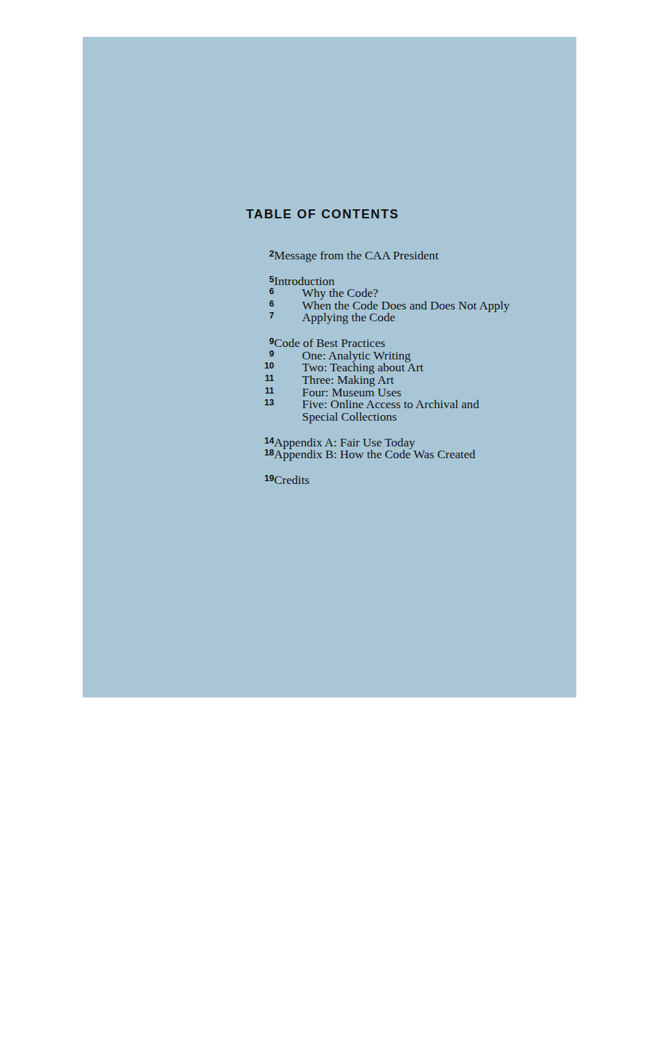Table of Contents
| 2 | Message from the CAA President |
| 5 | Introduction |
| 6 | Why the Code? |
| 6 | When the Code Does and Does Not Apply |
| 7 | Applying the Code |
| 9 | Code of Best Practices |
| 9 | One: Analytic Writing |
| 10 | Two: Teaching about Art |
| 11 | Three: Making Art |
| 11 | Four: Museum Uses |
| 13 | Five: Online Access to Archival and Special Collections |
| 14 | Appendix A: Fair Use Today |
| 18 | Appendix B: How the Code Was Created |
| 19 | Credits |